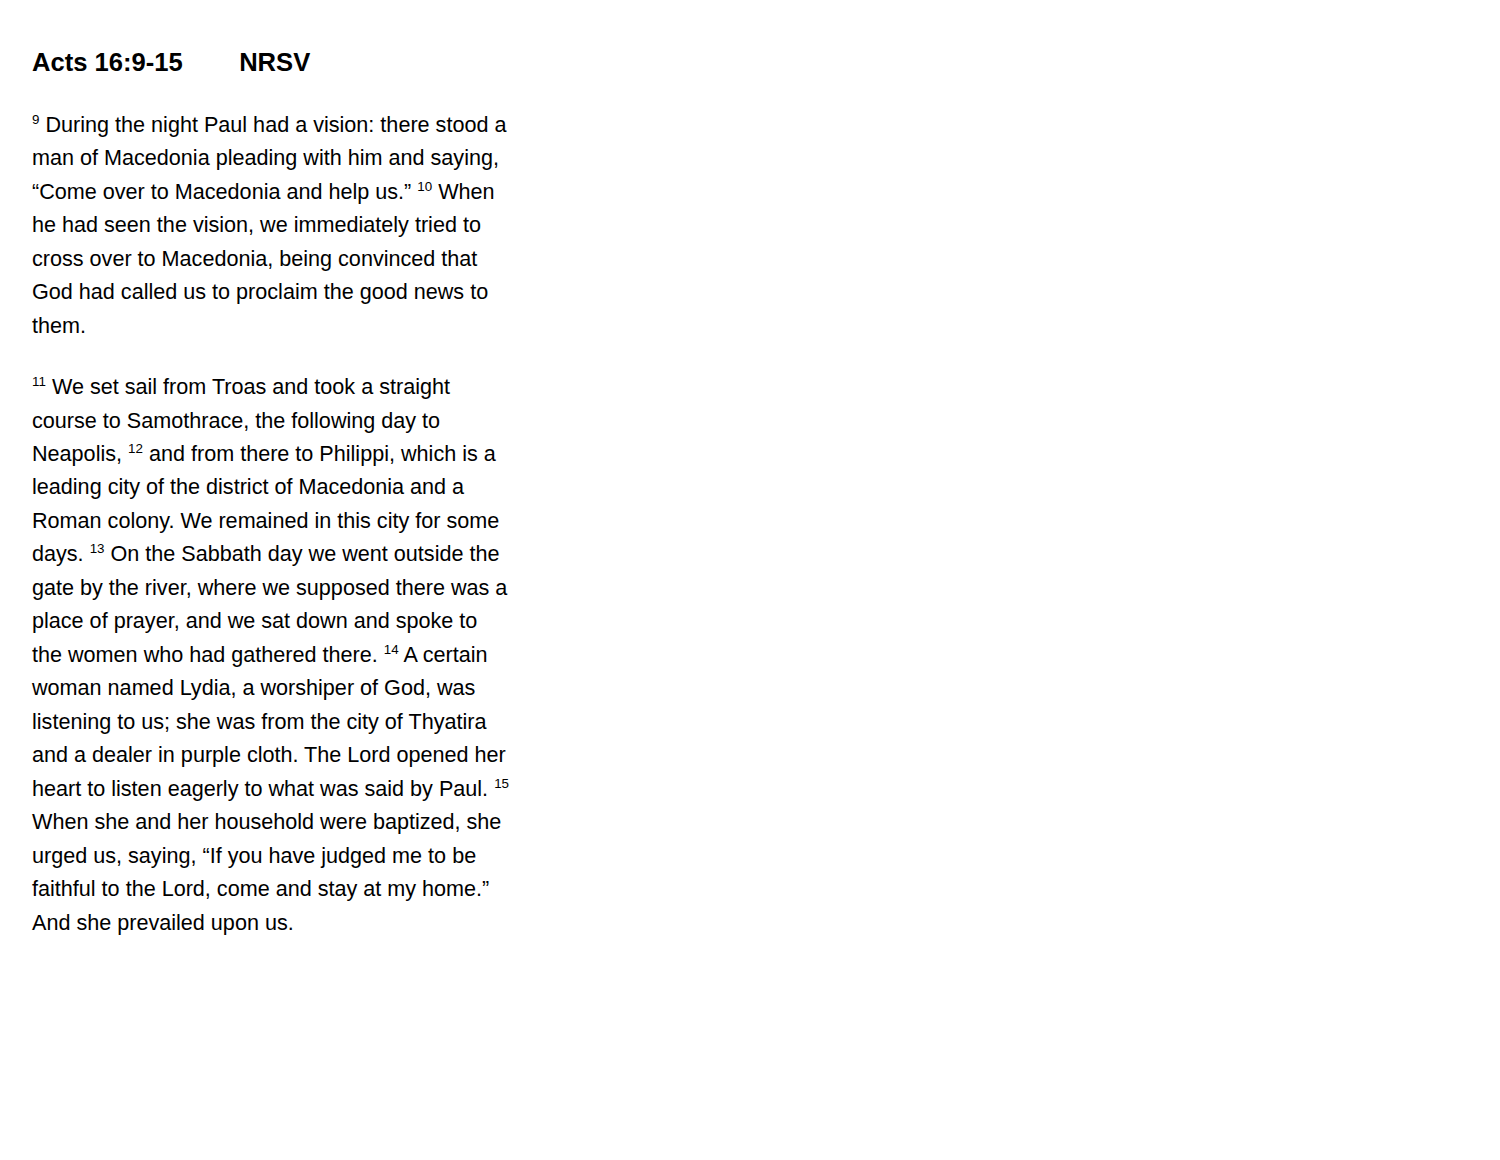Acts 16:9-15 NRSV
9 During the night Paul had a vision: there stood a man of Macedonia pleading with him and saying, “Come over to Macedonia and help us.” 10 When he had seen the vision, we immediately tried to cross over to Macedonia, being convinced that God had called us to proclaim the good news to them.
11 We set sail from Troas and took a straight course to Samothrace, the following day to Neapolis, 12 and from there to Philippi, which is a leading city of the district of Macedonia and a Roman colony. We remained in this city for some days. 13 On the Sabbath day we went outside the gate by the river, where we supposed there was a place of prayer, and we sat down and spoke to the women who had gathered there. 14 A certain woman named Lydia, a worshiper of God, was listening to us; she was from the city of Thyatira and a dealer in purple cloth. The Lord opened her heart to listen eagerly to what was said by Paul. 15 When she and her household were baptized, she urged us, saying, “If you have judged me to be faithful to the Lord, come and stay at my home.” And she prevailed upon us.